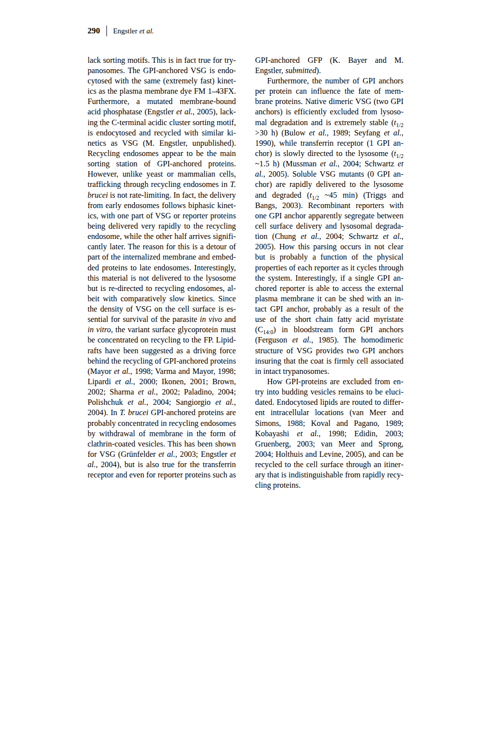290 Engstler et al.
lack sorting motifs. This is in fact true for trypanosomes. The GPI-anchored VSG is endocytosed with the same (extremely fast) kinetics as the plasma membrane dye FM 1–43FX. Furthermore, a mutated membrane-bound acid phosphatase (Engstler et al., 2005), lacking the C-terminal acidic cluster sorting motif, is endocytosed and recycled with similar kinetics as VSG (M. Engstler, unpublished). Recycling endosomes appear to be the main sorting station of GPI-anchored proteins. However, unlike yeast or mammalian cells, trafficking through recycling endosomes in T. brucei is not rate-limiting. In fact, the delivery from early endosomes follows biphasic kinetics, with one part of VSG or reporter proteins being delivered very rapidly to the recycling endosome, while the other half arrives significantly later. The reason for this is a detour of part of the internalized membrane and embedded proteins to late endosomes. Interestingly, this material is not delivered to the lysosome but is re-directed to recycling endosomes, albeit with comparatively slow kinetics. Since the density of VSG on the cell surface is essential for survival of the parasite in vivo and in vitro, the variant surface glycoprotein must be concentrated on recycling to the FP. Lipid-rafts have been suggested as a driving force behind the recycling of GPI-anchored proteins (Mayor et al., 1998; Varma and Mayor, 1998; Lipardi et al., 2000; Ikonen, 2001; Brown, 2002; Sharma et al., 2002; Paladino, 2004; Polishchuk et al., 2004; Sangiorgio et al., 2004). In T. brucei GPI-anchored proteins are probably concentrated in recycling endosomes by withdrawal of membrane in the form of clathrin-coated vesicles. This has been shown for VSG (Grünfelder et al., 2003; Engstler et al., 2004), but is also true for the transferrin receptor and even for reporter proteins such as GPI-anchored GFP (K. Bayer and M. Engstler, submitted).
Furthermore, the number of GPI anchors per protein can influence the fate of membrane proteins. Native dimeric VSG (two GPI anchors) is efficiently excluded from lysosomal degradation and is extremely stable (t1/2 >30 h) (Bulow et al., 1989; Seyfang et al., 1990), while transferrin receptor (1 GPI anchor) is slowly directed to the lysosome (t1/2 ~1.5 h) (Mussman et al., 2004; Schwartz et al., 2005). Soluble VSG mutants (0 GPI anchor) are rapidly delivered to the lysosome and degraded (t1/2 ~45 min) (Triggs and Bangs, 2003). Recombinant reporters with one GPI anchor apparently segregate between cell surface delivery and lysosomal degradation (Chung et al., 2004; Schwartz et al., 2005). How this parsing occurs in not clear but is probably a function of the physical properties of each reporter as it cycles through the system. Interestingly, if a single GPI anchored reporter is able to access the external plasma membrane it can be shed with an intact GPI anchor, probably as a result of the use of the short chain fatty acid myristate (C14:0) in bloodstream form GPI anchors (Ferguson et al., 1985). The homodimeric structure of VSG provides two GPI anchors insuring that the coat is firmly cell associated in intact trypanosomes.
How GPI-proteins are excluded from entry into budding vesicles remains to be elucidated. Endocytosed lipids are routed to different intracellular locations (van Meer and Simons, 1988; Koval and Pagano, 1989; Kobayashi et al., 1998; Edidin, 2003; Gruenberg, 2003; van Meer and Sprong, 2004; Holthuis and Levine, 2005), and can be recycled to the cell surface through an itinerary that is indistinguishable from rapidly recycling proteins.